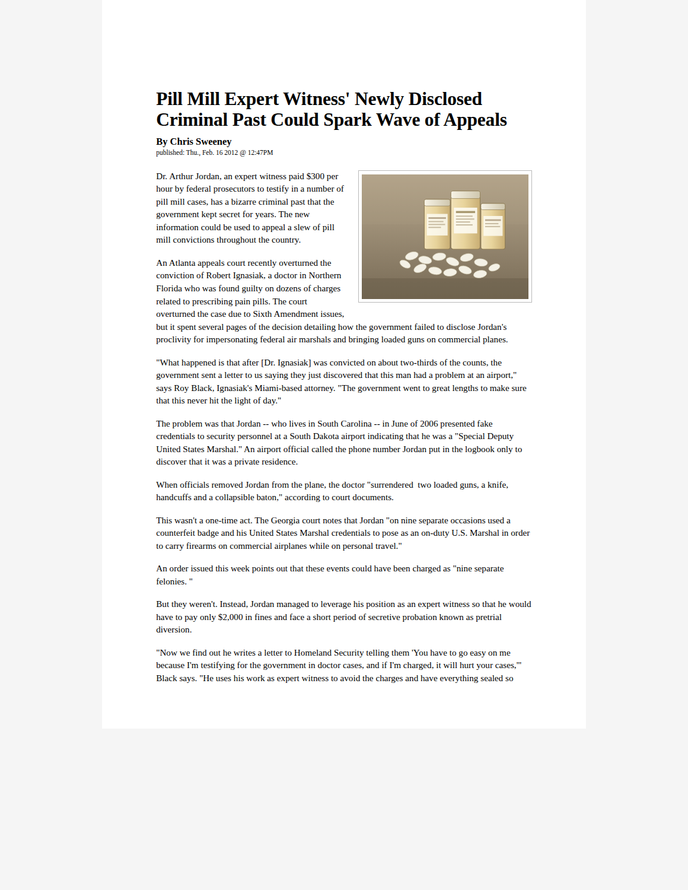Pill Mill Expert Witness' Newly Disclosed Criminal Past Could Spark Wave of Appeals
By Chris Sweeney
published: Thu., Feb. 16 2012 @ 12:47PM
Dr. Arthur Jordan, an expert witness paid $300 per hour by federal prosecutors to testify in a number of pill mill cases, has a bizarre criminal past that the government kept secret for years. The new information could be used to appeal a slew of pill mill convictions throughout the country.
An Atlanta appeals court recently overturned the conviction of Robert Ignasiak, a doctor in Northern Florida who was found guilty on dozens of charges related to prescribing pain pills. The court overturned the case due to Sixth Amendment issues, but it spent several pages of the decision detailing how the government failed to disclose Jordan's proclivity for impersonating federal air marshals and bringing loaded guns on commercial planes.
"What happened is that after [Dr. Ignasiak] was convicted on about two-thirds of the counts, the government sent a letter to us saying they just discovered that this man had a problem at an airport," says Roy Black, Ignasiak's Miami-based attorney. "The government went to great lengths to make sure that this never hit the light of day."
The problem was that Jordan -- who lives in South Carolina -- in June of 2006 presented fake credentials to security personnel at a South Dakota airport indicating that he was a "Special Deputy United States Marshal." An airport official called the phone number Jordan put in the logbook only to discover that it was a private residence.
When officials removed Jordan from the plane, the doctor "surrendered two loaded guns, a knife, handcuffs and a collapsible baton," according to court documents.
This wasn't a one-time act. The Georgia court notes that Jordan "on nine separate occasions used a counterfeit badge and his United States Marshal credentials to pose as an on-duty U.S. Marshal in order to carry firearms on commercial airplanes while on personal travel."
An order issued this week points out that these events could have been charged as "nine separate felonies. "
But they weren't. Instead, Jordan managed to leverage his position as an expert witness so that he would have to pay only $2,000 in fines and face a short period of secretive probation known as pretrial diversion.
"Now we find out he writes a letter to Homeland Security telling them 'You have to go easy on me because I'm testifying for the government in doctor cases, and if I'm charged, it will hurt your cases,'" Black says. "He uses his work as expert witness to avoid the charges and have everything sealed so